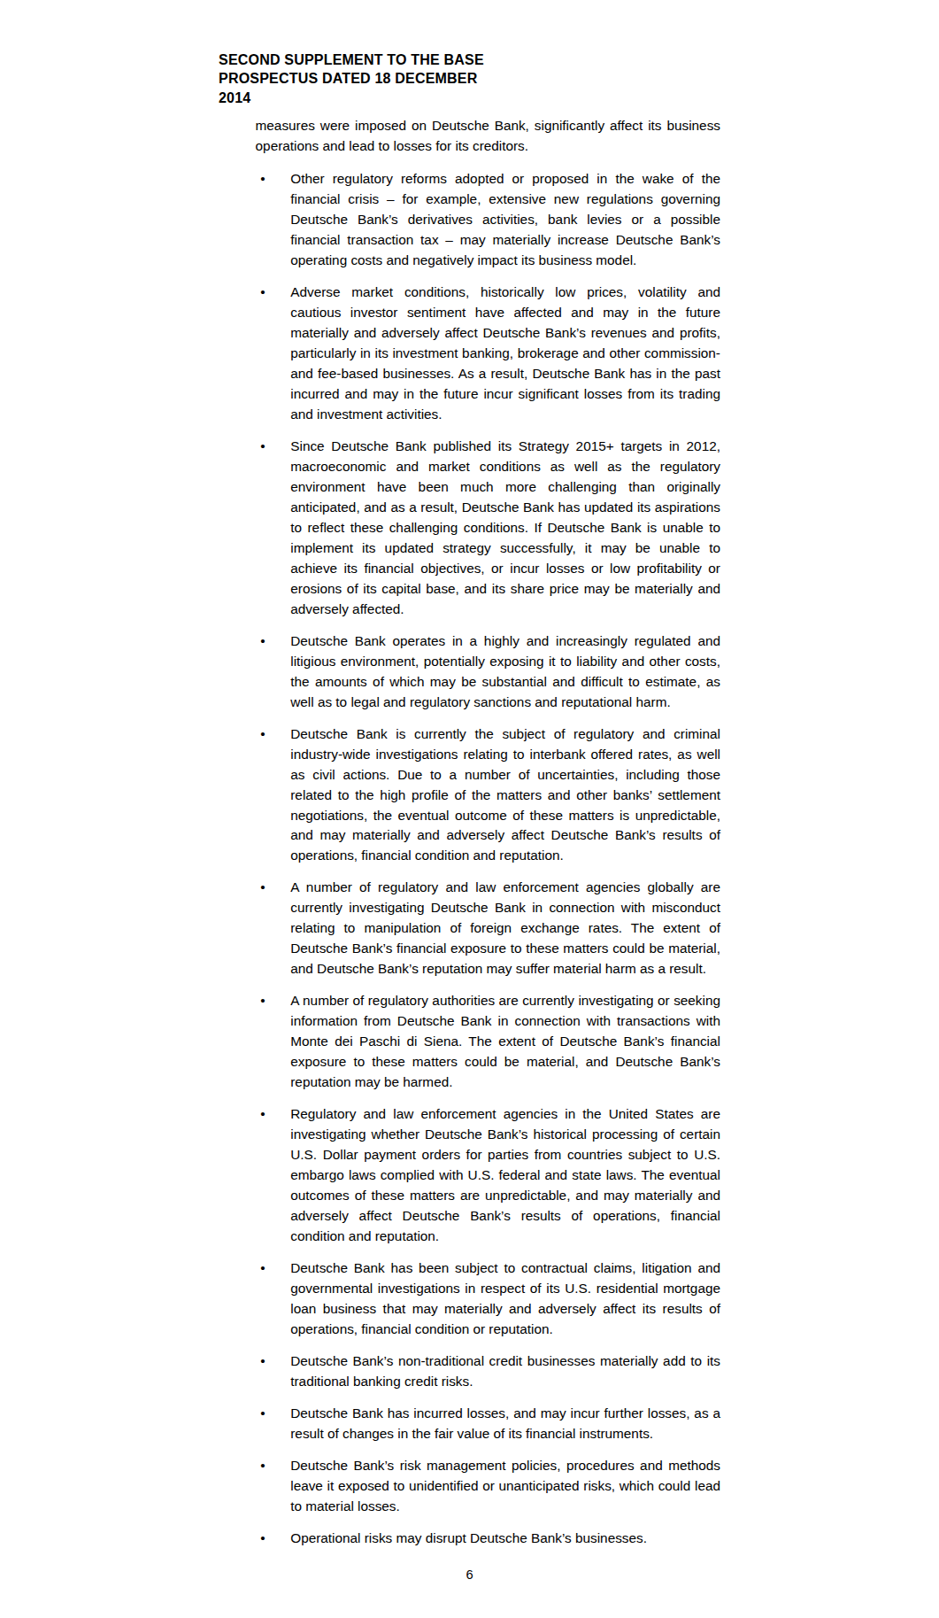SECOND SUPPLEMENT TO THE BASE PROSPECTUS DATED 18 DECEMBER 2014
measures were imposed on Deutsche Bank, significantly affect its business operations and lead to losses for its creditors.
Other regulatory reforms adopted or proposed in the wake of the financial crisis – for example, extensive new regulations governing Deutsche Bank’s derivatives activities, bank levies or a possible financial transaction tax – may materially increase Deutsche Bank’s operating costs and negatively impact its business model.
Adverse market conditions, historically low prices, volatility and cautious investor sentiment have affected and may in the future materially and adversely affect Deutsche Bank’s revenues and profits, particularly in its investment banking, brokerage and other commission- and fee-based businesses. As a result, Deutsche Bank has in the past incurred and may in the future incur significant losses from its trading and investment activities.
Since Deutsche Bank published its Strategy 2015+ targets in 2012, macroeconomic and market conditions as well as the regulatory environment have been much more challenging than originally anticipated, and as a result, Deutsche Bank has updated its aspirations to reflect these challenging conditions. If Deutsche Bank is unable to implement its updated strategy successfully, it may be unable to achieve its financial objectives, or incur losses or low profitability or erosions of its capital base, and its share price may be materially and adversely affected.
Deutsche Bank operates in a highly and increasingly regulated and litigious environment, potentially exposing it to liability and other costs, the amounts of which may be substantial and difficult to estimate, as well as to legal and regulatory sanctions and reputational harm.
Deutsche Bank is currently the subject of regulatory and criminal industry-wide investigations relating to interbank offered rates, as well as civil actions. Due to a number of uncertainties, including those related to the high profile of the matters and other banks’ settlement negotiations, the eventual outcome of these matters is unpredictable, and may materially and adversely affect Deutsche Bank’s results of operations, financial condition and reputation.
A number of regulatory and law enforcement agencies globally are currently investigating Deutsche Bank in connection with misconduct relating to manipulation of foreign exchange rates. The extent of Deutsche Bank’s financial exposure to these matters could be material, and Deutsche Bank’s reputation may suffer material harm as a result.
A number of regulatory authorities are currently investigating or seeking information from Deutsche Bank in connection with transactions with Monte dei Paschi di Siena. The extent of Deutsche Bank’s financial exposure to these matters could be material, and Deutsche Bank’s reputation may be harmed.
Regulatory and law enforcement agencies in the United States are investigating whether Deutsche Bank’s historical processing of certain U.S. Dollar payment orders for parties from countries subject to U.S. embargo laws complied with U.S. federal and state laws. The eventual outcomes of these matters are unpredictable, and may materially and adversely affect Deutsche Bank’s results of operations, financial condition and reputation.
Deutsche Bank has been subject to contractual claims, litigation and governmental investigations in respect of its U.S. residential mortgage loan business that may materially and adversely affect its results of operations, financial condition or reputation.
Deutsche Bank’s non-traditional credit businesses materially add to its traditional banking credit risks.
Deutsche Bank has incurred losses, and may incur further losses, as a result of changes in the fair value of its financial instruments.
Deutsche Bank’s risk management policies, procedures and methods leave it exposed to unidentified or unanticipated risks, which could lead to material losses.
Operational risks may disrupt Deutsche Bank’s businesses.
6